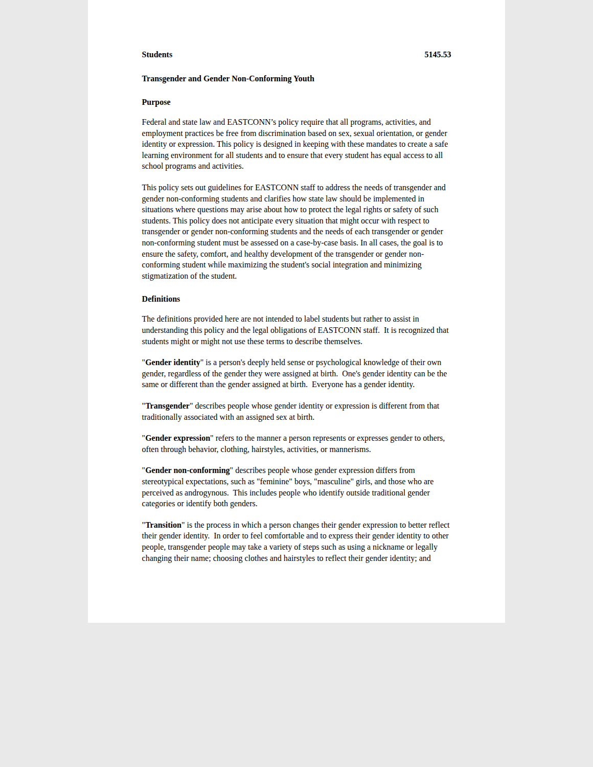Students 5145.53
Transgender and Gender Non-Conforming Youth
Purpose
Federal and state law and EASTCONN’s policy require that all programs, activities, and employment practices be free from discrimination based on sex, sexual orientation, or gender identity or expression. This policy is designed in keeping with these mandates to create a safe learning environment for all students and to ensure that every student has equal access to all school programs and activities.
This policy sets out guidelines for EASTCONN staff to address the needs of transgender and gender non-conforming students and clarifies how state law should be implemented in situations where questions may arise about how to protect the legal rights or safety of such students. This policy does not anticipate every situation that might occur with respect to transgender or gender non-conforming students and the needs of each transgender or gender non-conforming student must be assessed on a case-by-case basis. In all cases, the goal is to ensure the safety, comfort, and healthy development of the transgender or gender non-conforming student while maximizing the student's social integration and minimizing stigmatization of the student.
Definitions
The definitions provided here are not intended to label students but rather to assist in understanding this policy and the legal obligations of EASTCONN staff. It is recognized that students might or might not use these terms to describe themselves.
"Gender identity" is a person's deeply held sense or psychological knowledge of their own gender, regardless of the gender they were assigned at birth. One's gender identity can be the same or different than the gender assigned at birth. Everyone has a gender identity.
"Transgender" describes people whose gender identity or expression is different from that traditionally associated with an assigned sex at birth.
"Gender expression" refers to the manner a person represents or expresses gender to others, often through behavior, clothing, hairstyles, activities, or mannerisms.
"Gender non-conforming" describes people whose gender expression differs from stereotypical expectations, such as "feminine" boys, "masculine" girls, and those who are perceived as androgynous. This includes people who identify outside traditional gender categories or identify both genders.
"Transition" is the process in which a person changes their gender expression to better reflect their gender identity. In order to feel comfortable and to express their gender identity to other people, transgender people may take a variety of steps such as using a nickname or legally changing their name; choosing clothes and hairstyles to reflect their gender identity; and